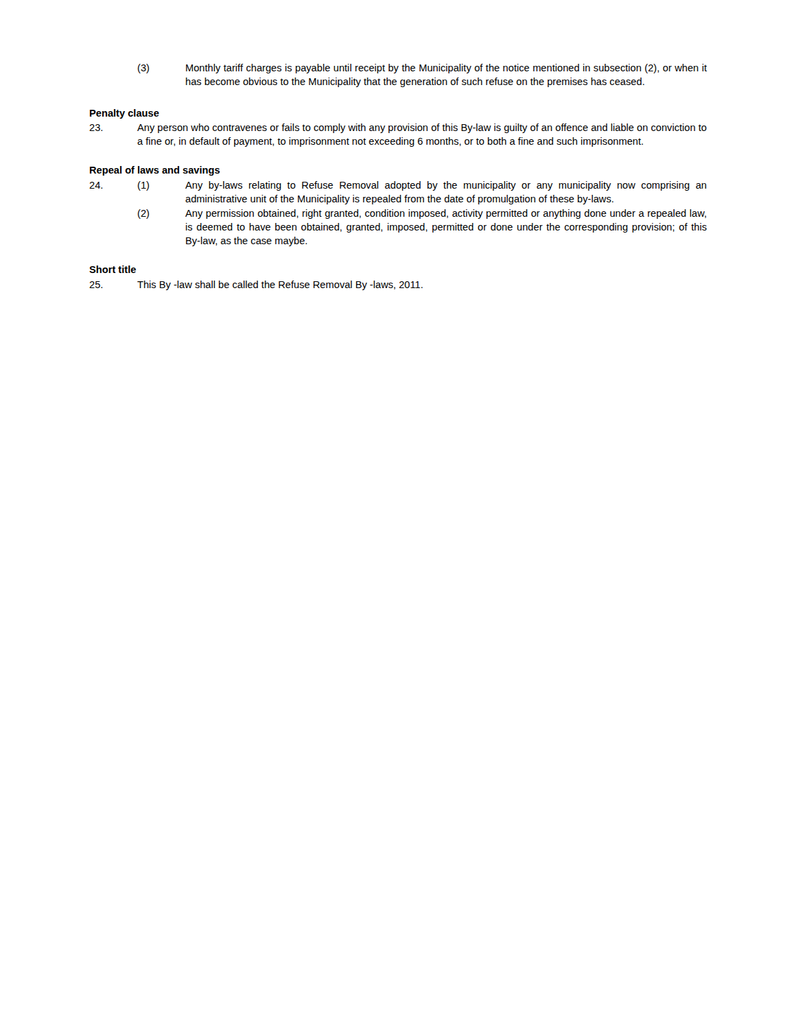(3)
Monthly tariff charges is payable until receipt by the Municipality of the notice mentioned in subsection (2), or when it has become obvious to the Municipality that the generation of such refuse on the premises has ceased.
Penalty clause
23.
Any person who contravenes or fails to comply with any provision of this By-law is guilty of an offence and liable on conviction to a fine or, in default of payment, to imprisonment not exceeding 6 months, or to both a fine and such imprisonment.
Repeal of laws and savings
24.
(1)
Any by-laws relating to Refuse Removal adopted by the municipality or any municipality now comprising an administrative unit of the Municipality is repealed from the date of promulgation of these by-laws.
(2)
Any permission obtained, right granted, condition imposed, activity permitted or anything done under a repealed law, is deemed to have been obtained, granted, imposed, permitted or done under the corresponding provision; of this By-law, as the case maybe.
Short title
25.
This By -law shall be called the Refuse Removal By -laws, 2011.